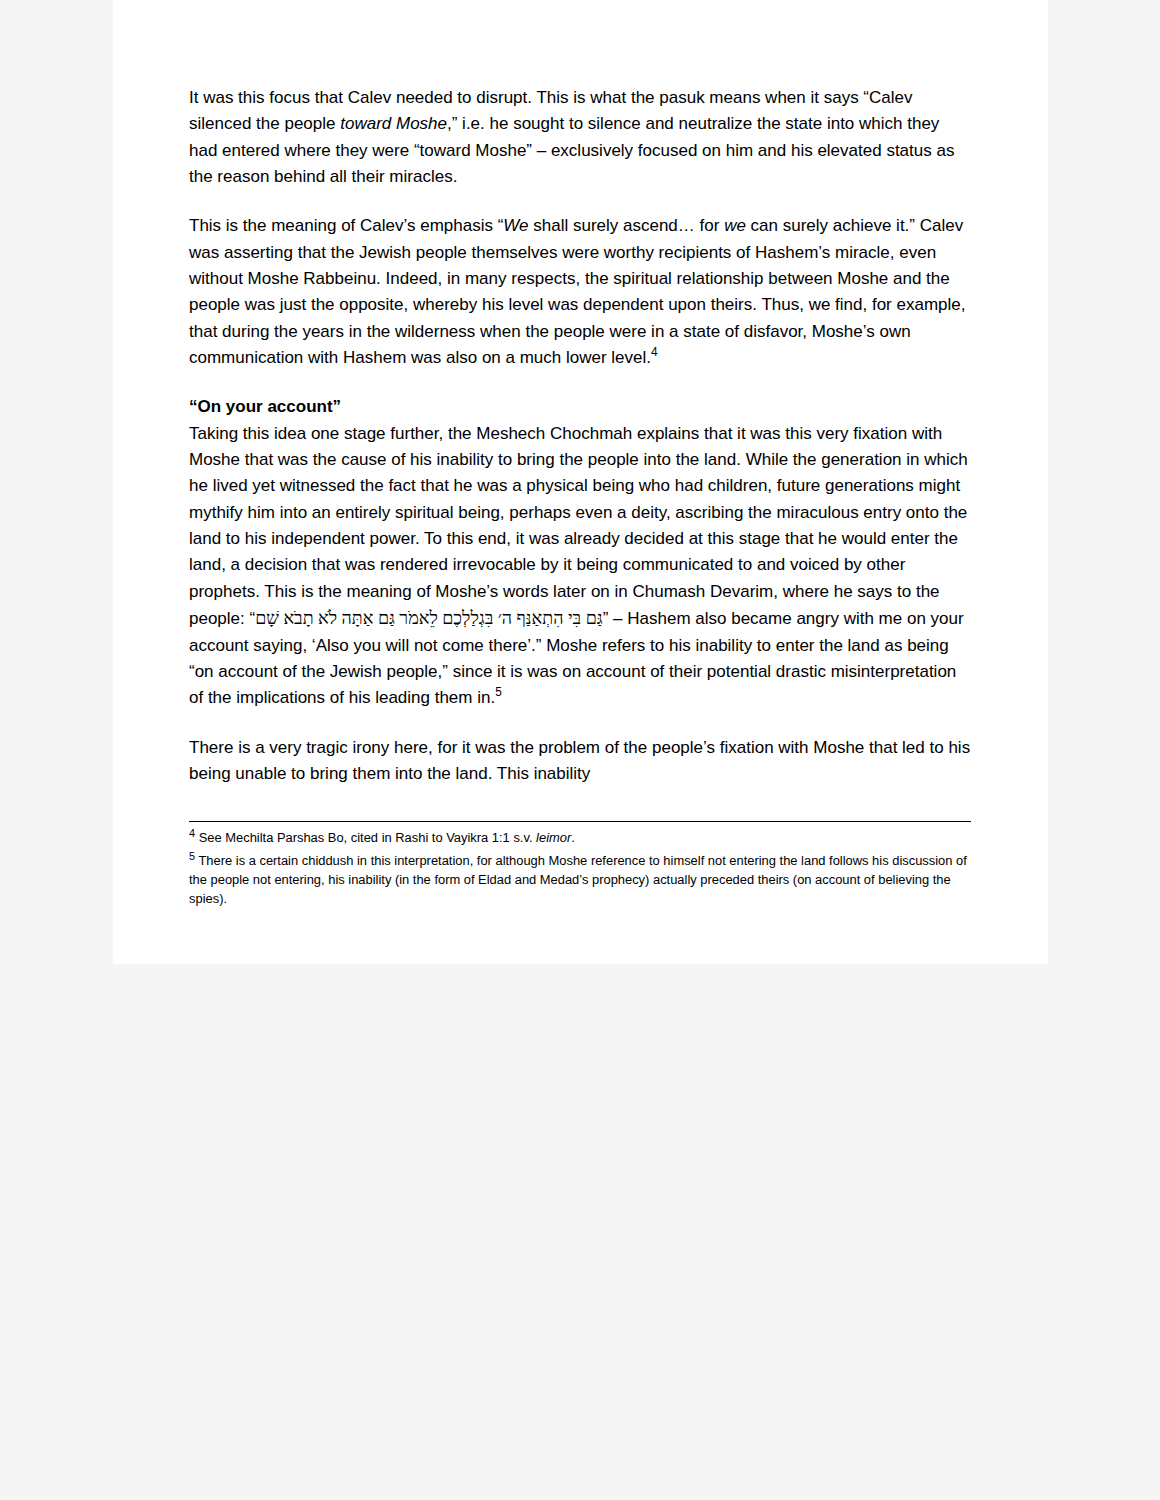It was this focus that Calev needed to disrupt. This is what the pasuk means when it says “Calev silenced the people toward Moshe,” i.e. he sought to silence and neutralize the state into which they had entered where they were “toward Moshe” – exclusively focused on him and his elevated status as the reason behind all their miracles.
This is the meaning of Calev’s emphasis “We shall surely ascend… for we can surely achieve it.” Calev was asserting that the Jewish people themselves were worthy recipients of Hashem’s miracle, even without Moshe Rabbeinu. Indeed, in many respects, the spiritual relationship between Moshe and the people was just the opposite, whereby his level was dependent upon theirs. Thus, we find, for example, that during the years in the wilderness when the people were in a state of disfavor, Moshe’s own communication with Hashem was also on a much lower level.4
“On your account”
Taking this idea one stage further, the Meshech Chochmah explains that it was this very fixation with Moshe that was the cause of his inability to bring the people into the land. While the generation in which he lived yet witnessed the fact that he was a physical being who had children, future generations might mythify him into an entirely spiritual being, perhaps even a deity, ascribing the miraculous entry onto the land to his independent power. To this end, it was already decided at this stage that he would enter the land, a decision that was rendered irrevocable by it being communicated to and voiced by other prophets. This is the meaning of Moshe’s words later on in Chumash Devarim, where he says to the people: “גַּם בִּי הִתְאַנַּף ה׳ בִּגְלַלְכֶם לֵאמֹר גַּם אַתָּה לֹא תָבֹא שָׁם” – Hashem also became angry with me on your account saying, ‘Also you will not come there’.” Moshe refers to his inability to enter the land as being “on account of the Jewish people,” since it is was on account of their potential drastic misinterpretation of the implications of his leading them in.5
There is a very tragic irony here, for it was the problem of the people’s fixation with Moshe that led to his being unable to bring them into the land. This inability
4 See Mechilta Parshas Bo, cited in Rashi to Vayikra 1:1 s.v. leimor.
5 There is a certain chiddush in this interpretation, for although Moshe reference to himself not entering the land follows his discussion of the people not entering, his inability (in the form of Eldad and Medad’s prophecy) actually preceded theirs (on account of believing the spies).